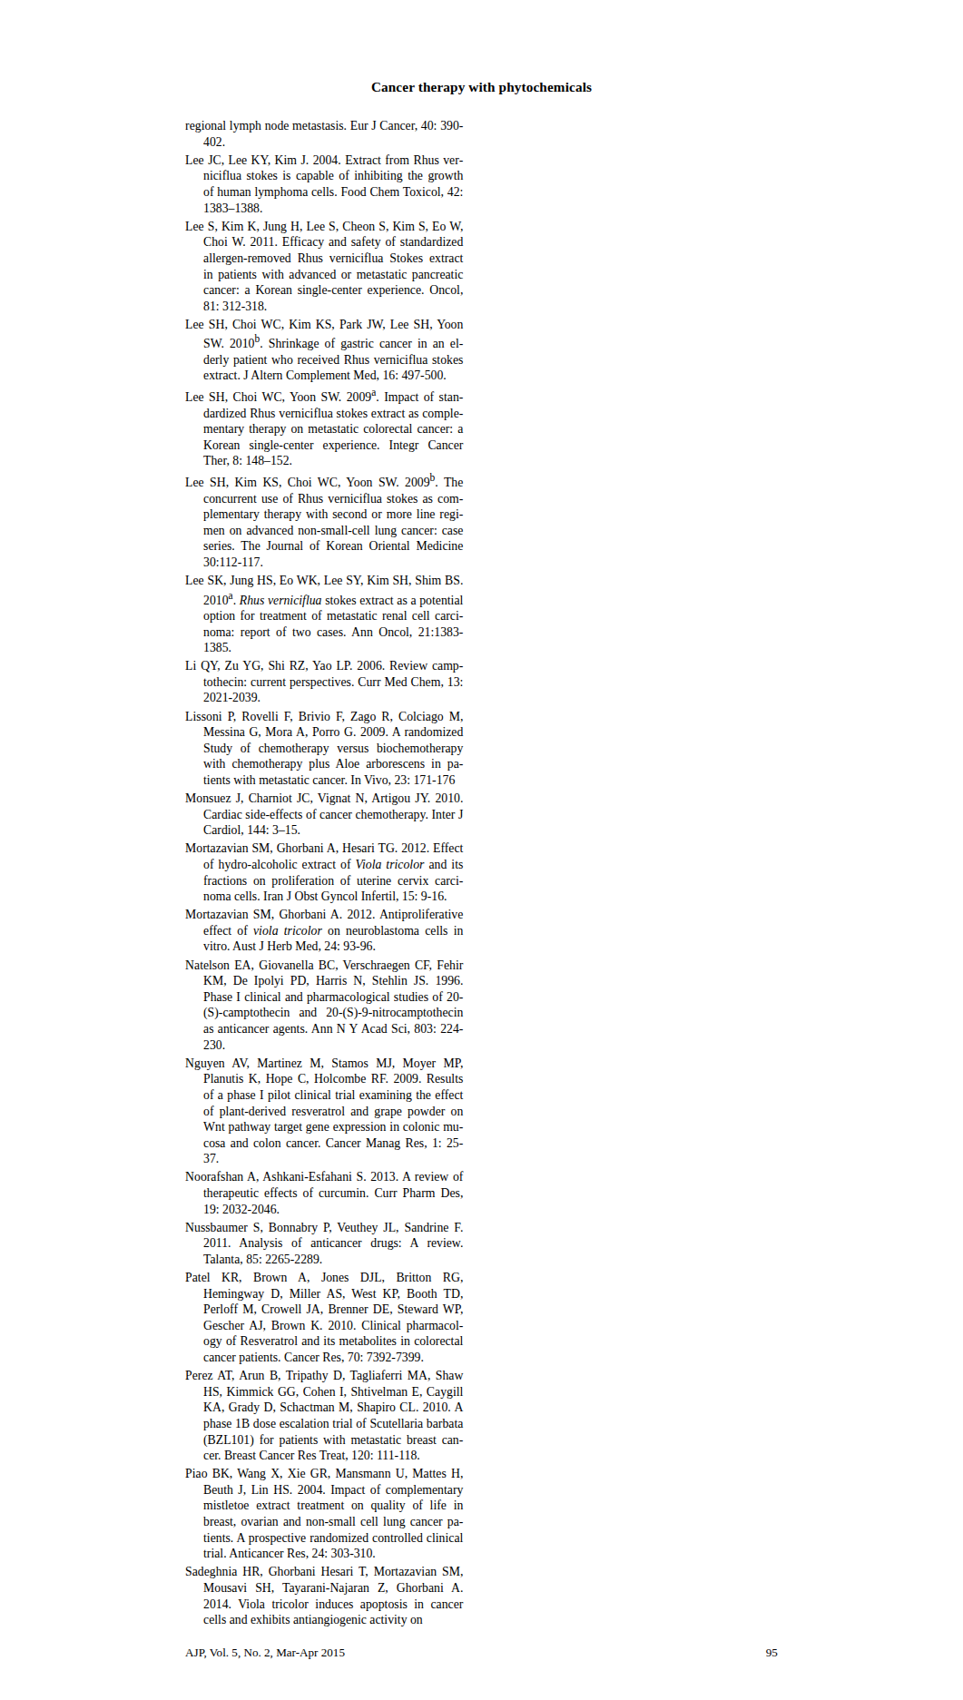Cancer therapy with phytochemicals
regional lymph node metastasis. Eur J Cancer, 40: 390-402.
Lee JC, Lee KY, Kim J. 2004. Extract from Rhus verniciflua stokes is capable of inhibiting the growth of human lymphoma cells. Food Chem Toxicol, 42: 1383–1388.
Lee S, Kim K, Jung H, Lee S, Cheon S, Kim S, Eo W, Choi W. 2011. Efficacy and safety of standardized allergen-removed Rhus verniciflua Stokes extract in patients with advanced or metastatic pancreatic cancer: a Korean single-center experience. Oncol, 81: 312-318.
Lee SH, Choi WC, Kim KS, Park JW, Lee SH, Yoon SW. 2010b. Shrinkage of gastric cancer in an elderly patient who received Rhus verniciflua stokes extract. J Altern Complement Med, 16: 497-500.
Lee SH, Choi WC, Yoon SW. 2009a. Impact of standardized Rhus verniciflua stokes extract as complementary therapy on metastatic colorectal cancer: a Korean single-center experience. Integr Cancer Ther, 8: 148–152.
Lee SH, Kim KS, Choi WC, Yoon SW. 2009b. The concurrent use of Rhus verniciflua stokes as complementary therapy with second or more line regimen on advanced non-small-cell lung cancer: case series. The Journal of Korean Oriental Medicine 30:112-117.
Lee SK, Jung HS, Eo WK, Lee SY, Kim SH, Shim BS. 2010a. Rhus verniciflua stokes extract as a potential option for treatment of metastatic renal cell carcinoma: report of two cases. Ann Oncol, 21:1383-1385.
Li QY, Zu YG, Shi RZ, Yao LP. 2006. Review camptothecin: current perspectives. Curr Med Chem, 13: 2021-2039.
Lissoni P, Rovelli F, Brivio F, Zago R, Colciago M, Messina G, Mora A, Porro G. 2009. A randomized Study of chemotherapy versus biochemotherapy with chemotherapy plus Aloe arborescens in patients with metastatic cancer. In Vivo, 23: 171-176
Monsuez J, Charniot JC, Vignat N, Artigou JY. 2010. Cardiac side-effects of cancer chemotherapy. Inter J Cardiol, 144: 3–15.
Mortazavian SM, Ghorbani A, Hesari TG. 2012. Effect of hydro-alcoholic extract of Viola tricolor and its fractions on proliferation of uterine cervix carcinoma cells. Iran J Obst Gyncol Infertil, 15: 9-16.
Mortazavian SM, Ghorbani A. 2012. Antiproliferative effect of viola tricolor on neuroblastoma cells in vitro. Aust J Herb Med, 24: 93-96.
Natelson EA, Giovanella BC, Verschraegen CF, Fehir KM, De Ipolyi PD, Harris N, Stehlin JS. 1996. Phase I clinical and pharmacological studies of 20-(S)-camptothecin and 20-(S)-9-nitrocamptothecin as anticancer agents. Ann N Y Acad Sci, 803: 224-230.
Nguyen AV, Martinez M, Stamos MJ, Moyer MP, Planutis K, Hope C, Holcombe RF. 2009. Results of a phase I pilot clinical trial examining the effect of plant-derived resveratrol and grape powder on Wnt pathway target gene expression in colonic mucosa and colon cancer. Cancer Manag Res, 1: 25-37.
Noorafshan A, Ashkani-Esfahani S. 2013. A review of therapeutic effects of curcumin. Curr Pharm Des, 19: 2032-2046.
Nussbaumer S, Bonnabry P, Veuthey JL, Sandrine F. 2011. Analysis of anticancer drugs: A review. Talanta, 85: 2265-2289.
Patel KR, Brown A, Jones DJL, Britton RG, Hemingway D, Miller AS, West KP, Booth TD, Perloff M, Crowell JA, Brenner DE, Steward WP, Gescher AJ, Brown K. 2010. Clinical pharmacology of Resveratrol and its metabolites in colorectal cancer patients. Cancer Res, 70: 7392-7399.
Perez AT, Arun B, Tripathy D, Tagliaferri MA, Shaw HS, Kimmick GG, Cohen I, Shtivelman E, Caygill KA, Grady D, Schactman M, Shapiro CL. 2010. A phase 1B dose escalation trial of Scutellaria barbata (BZL101) for patients with metastatic breast cancer. Breast Cancer Res Treat, 120: 111-118.
Piao BK, Wang X, Xie GR, Mansmann U, Mattes H, Beuth J, Lin HS. 2004. Impact of complementary mistletoe extract treatment on quality of life in breast, ovarian and non-small cell lung cancer patients. A prospective randomized controlled clinical trial. Anticancer Res, 24: 303-310.
Sadeghnia HR, Ghorbani Hesari T, Mortazavian SM, Mousavi SH, Tayarani-Najaran Z, Ghorbani A. 2014. Viola tricolor induces apoptosis in cancer cells and exhibits antiangiogenic activity on
AJP, Vol. 5, No. 2, Mar-Apr 2015 95